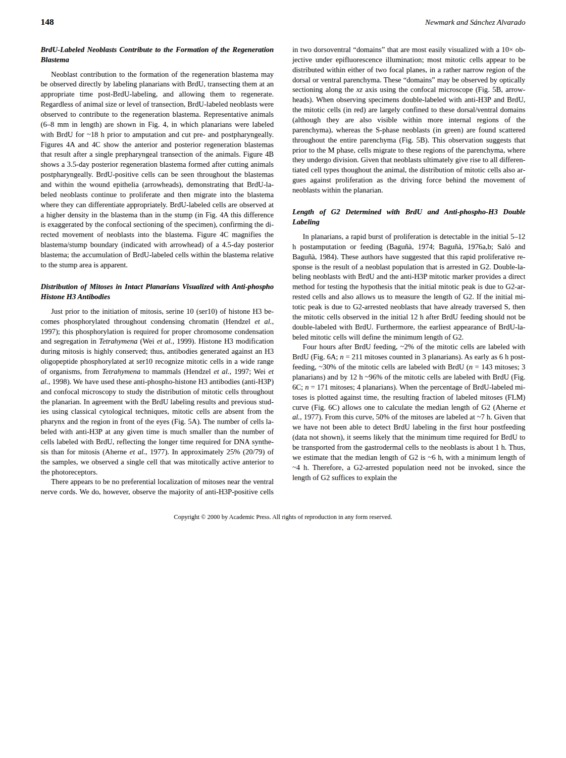148 Newmark and Sánchez Alvarado
BrdU-Labeled Neoblasts Contribute to the Formation of the Regeneration Blastema
Neoblast contribution to the formation of the regeneration blastema may be observed directly by labeling planarians with BrdU, transecting them at an appropriate time post-BrdU-labeling, and allowing them to regenerate. Regardless of animal size or level of transection, BrdU-labeled neoblasts were observed to contribute to the regeneration blastema. Representative animals (6–8 mm in length) are shown in Fig. 4, in which planarians were labeled with BrdU for ~18 h prior to amputation and cut pre- and postpharyngeally. Figures 4A and 4C show the anterior and posterior regeneration blastemas that result after a single prepharyngeal transection of the animals. Figure 4B shows a 3.5-day posterior regeneration blastema formed after cutting animals postpharyngeally. BrdU-positive cells can be seen throughout the blastemas and within the wound epithelia (arrowheads), demonstrating that BrdU-labeled neoblasts continue to proliferate and then migrate into the blastema where they can differentiate appropriately. BrdU-labeled cells are observed at a higher density in the blastema than in the stump (in Fig. 4A this difference is exaggerated by the confocal sectioning of the specimen), confirming the directed movement of neoblasts into the blastema. Figure 4C magnifies the blastema/stump boundary (indicated with arrowhead) of a 4.5-day posterior blastema; the accumulation of BrdU-labeled cells within the blastema relative to the stump area is apparent.
Distribution of Mitoses in Intact Planarians Visualized with Anti-phospho Histone H3 Antibodies
Just prior to the initiation of mitosis, serine 10 (ser10) of histone H3 becomes phosphorylated throughout condensing chromatin (Hendzel et al., 1997); this phosphorylation is required for proper chromosome condensation and segregation in Tetrahymena (Wei et al., 1999). Histone H3 modification during mitosis is highly conserved; thus, antibodies generated against an H3 oligopeptide phosphorylated at ser10 recognize mitotic cells in a wide range of organisms, from Tetrahymena to mammals (Hendzel et al., 1997; Wei et al., 1998). We have used these anti-phospho-histone H3 antibodies (anti-H3P) and confocal microscopy to study the distribution of mitotic cells throughout the planarian. In agreement with the BrdU labeling results and previous studies using classical cytological techniques, mitotic cells are absent from the pharynx and the region in front of the eyes (Fig. 5A). The number of cells labeled with anti-H3P at any given time is much smaller than the number of cells labeled with BrdU, reflecting the longer time required for DNA synthesis than for mitosis (Aherne et al., 1977). In approximately 25% (20/79) of the samples, we observed a single cell that was mitotically active anterior to the photoreceptors.
There appears to be no preferential localization of mitoses near the ventral nerve cords. We do, however, observe the majority of anti-H3P-positive cells in two dorsoventral “domains” that are most easily visualized with a 10× objective under epifluorescence illumination; most mitotic cells appear to be distributed within either of two focal planes, in a rather narrow region of the dorsal or ventral parenchyma. These “domains” may be observed by optically sectioning along the xz axis using the confocal microscope (Fig. 5B, arrowheads). When observing specimens double-labeled with anti-H3P and BrdU, the mitotic cells (in red) are largely confined to these dorsal/ventral domains (although they are also visible within more internal regions of the parenchyma), whereas the S-phase neoblasts (in green) are found scattered throughout the entire parenchyma (Fig. 5B). This observation suggests that prior to the M phase, cells migrate to these regions of the parenchyma, where they undergo division. Given that neoblasts ultimately give rise to all differentiated cell types thoughout the animal, the distribution of mitotic cells also argues against proliferation as the driving force behind the movement of neoblasts within the planarian.
Length of G2 Determined with BrdU and Anti-phospho-H3 Double Labeling
In planarians, a rapid burst of proliferation is detectable in the initial 5–12 h postamputation or feeding (Baguñà, 1974; Baguñà, 1976a,b; Saló and Baguñà, 1984). These authors have suggested that this rapid proliferative response is the result of a neoblast population that is arrested in G2. Double-labeling neoblasts with BrdU and the anti-H3P mitotic marker provides a direct method for testing the hypothesis that the initial mitotic peak is due to G2-arrested cells and also allows us to measure the length of G2. If the initial mitotic peak is due to G2-arrested neoblasts that have already traversed S, then the mitotic cells observed in the initial 12 h after BrdU feeding should not be double-labeled with BrdU. Furthermore, the earliest appearance of BrdU-labeled mitotic cells will define the minimum length of G2.
Four hours after BrdU feeding, ~2% of the mitotic cells are labeled with BrdU (Fig. 6A; n = 211 mitoses counted in 3 planarians). As early as 6 h postfeeding, ~30% of the mitotic cells are labeled with BrdU (n = 143 mitoses; 3 planarians) and by 12 h ~96% of the mitotic cells are labeled with BrdU (Fig. 6C; n = 171 mitoses; 4 planarians). When the percentage of BrdU-labeled mitoses is plotted against time, the resulting fraction of labeled mitoses (FLM) curve (Fig. 6C) allows one to calculate the median length of G2 (Aherne et al., 1977). From this curve, 50% of the mitoses are labeled at ~7 h. Given that we have not been able to detect BrdU labeling in the first hour postfeeding (data not shown), it seems likely that the minimum time required for BrdU to be transported from the gastrodermal cells to the neoblasts is about 1 h. Thus, we estimate that the median length of G2 is ~6 h, with a minimum length of ~4 h. Therefore, a G2-arrested population need not be invoked, since the length of G2 suffices to explain the
Copyright © 2000 by Academic Press. All rights of reproduction in any form reserved.